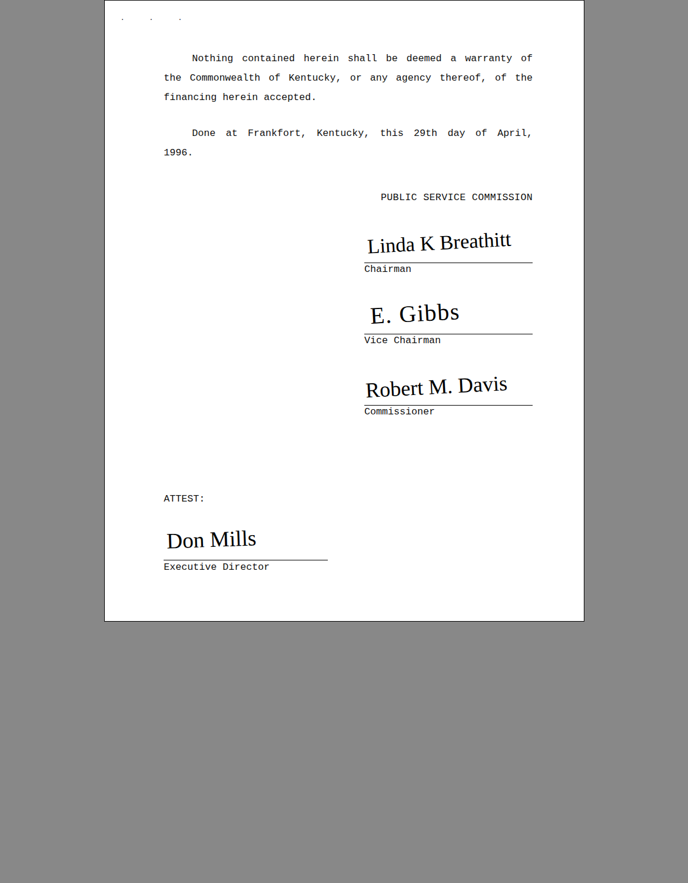· · ·
Nothing contained herein shall be deemed a warranty of the Commonwealth of Kentucky, or any agency thereof, of the financing herein accepted.
Done at Frankfort, Kentucky, this 29th day of April, 1996.
PUBLIC SERVICE COMMISSION
Linda K Breathitt
Chairman
E. Gibbs
Vice Chairman
Robert M. Davis
Commissioner
ATTEST:
Don Mills
Executive Director